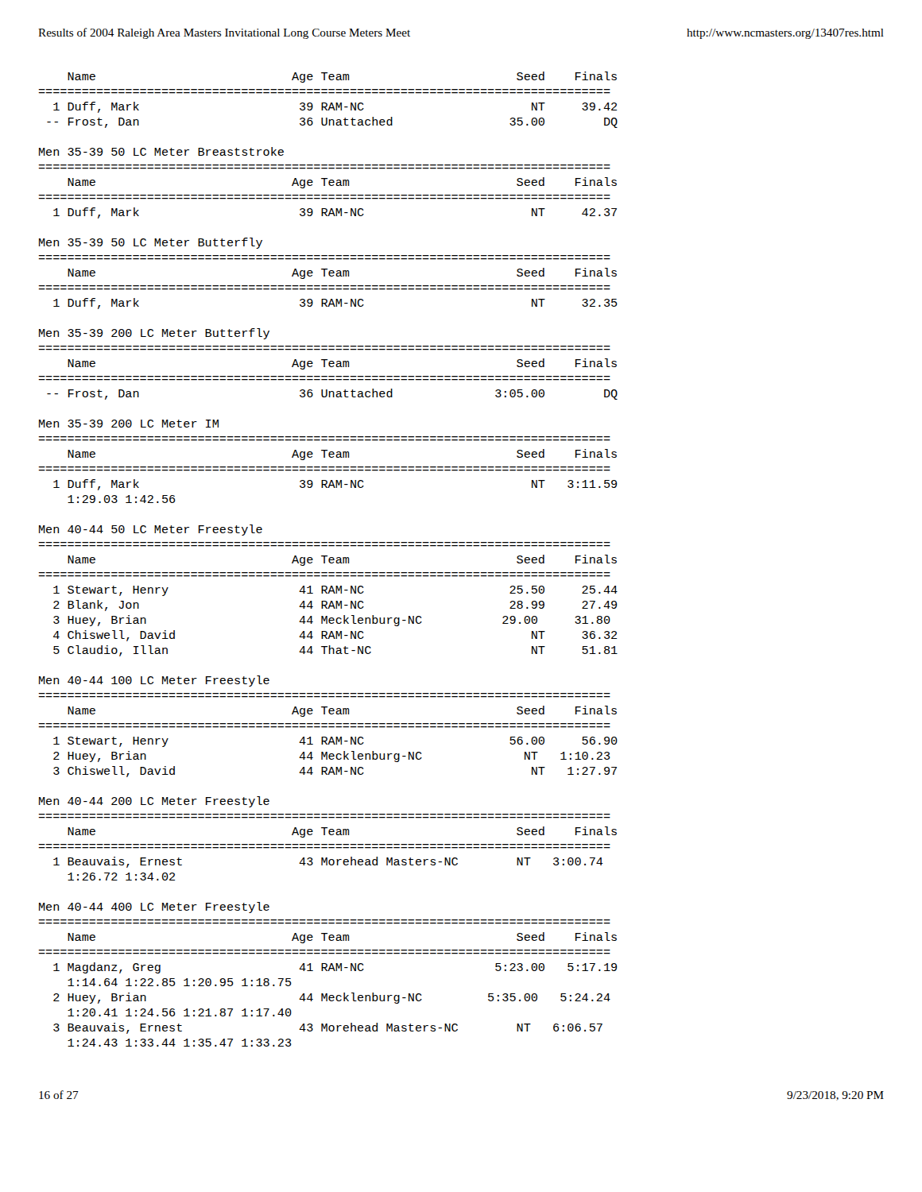Results of 2004 Raleigh Area Masters Invitational Long Course Meters Meet http://www.ncmasters.org/13407res.html
    Name                           Age Team                       Seed    Finals
===============================================================================
  1 Duff, Mark                      39 RAM-NC                       NT     39.42
 -- Frost, Dan                      36 Unattached                35.00        DQ

Men 35-39 50 LC Meter Breaststroke
===============================================================================
    Name                           Age Team                       Seed    Finals
===============================================================================
  1 Duff, Mark                      39 RAM-NC                       NT     42.37

Men 35-39 50 LC Meter Butterfly
===============================================================================
    Name                           Age Team                       Seed    Finals
===============================================================================
  1 Duff, Mark                      39 RAM-NC                       NT     32.35

Men 35-39 200 LC Meter Butterfly
===============================================================================
    Name                           Age Team                       Seed    Finals
===============================================================================
 -- Frost, Dan                      36 Unattached              3:05.00        DQ

Men 35-39 200 LC Meter IM
===============================================================================
    Name                           Age Team                       Seed    Finals
===============================================================================
  1 Duff, Mark                      39 RAM-NC                       NT   3:11.59
    1:29.03 1:42.56

Men 40-44 50 LC Meter Freestyle
===============================================================================
    Name                           Age Team                       Seed    Finals
===============================================================================
  1 Stewart, Henry                  41 RAM-NC                    25.50     25.44
  2 Blank, Jon                      44 RAM-NC                    28.99     27.49
  3 Huey, Brian                     44 Mecklenburg-NC           29.00     31.80
  4 Chiswell, David                 44 RAM-NC                       NT     36.32
  5 Claudio, Illan                  44 That-NC                      NT     51.81

Men 40-44 100 LC Meter Freestyle
===============================================================================
    Name                           Age Team                       Seed    Finals
===============================================================================
  1 Stewart, Henry                  41 RAM-NC                    56.00     56.90
  2 Huey, Brian                     44 Mecklenburg-NC              NT   1:10.23
  3 Chiswell, David                 44 RAM-NC                       NT   1:27.97

Men 40-44 200 LC Meter Freestyle
===============================================================================
    Name                           Age Team                       Seed    Finals
===============================================================================
  1 Beauvais, Ernest                43 Morehead Masters-NC        NT   3:00.74
    1:26.72 1:34.02

Men 40-44 400 LC Meter Freestyle
===============================================================================
    Name                           Age Team                       Seed    Finals
===============================================================================
  1 Magdanz, Greg                   41 RAM-NC                  5:23.00   5:17.19
    1:14.64 1:22.85 1:20.95 1:18.75
  2 Huey, Brian                     44 Mecklenburg-NC         5:35.00   5:24.24
    1:20.41 1:24.56 1:21.87 1:17.40
  3 Beauvais, Ernest                43 Morehead Masters-NC        NT   6:06.57
    1:24.43 1:33.44 1:35.47 1:33.23
16 of 27 9/23/2018, 9:20 PM